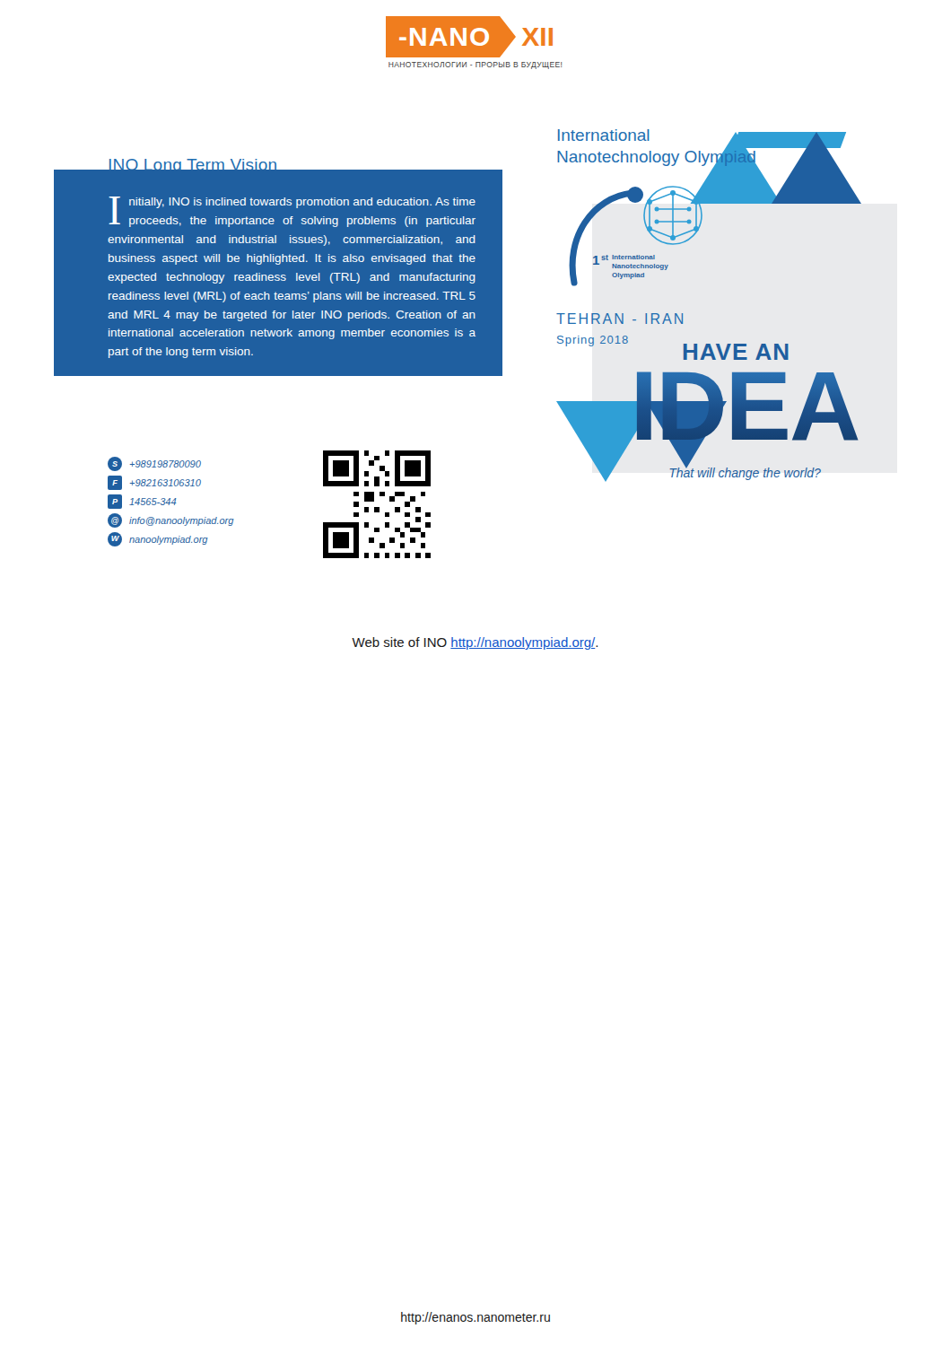-NANO XII
НАНОТЕХНОЛОГИИ - ПРОРЫВ В БУДУЩЕЕ!
INO Long Term Vision
Initially, INO is inclined towards promotion and education. As time proceeds, the importance of solving problems (in particular environmental and industrial issues), commercialization, and business aspect will be highlighted. It is also envisaged that the expected technology readiness level (TRL) and manufacturing readiness level (MRL) of each teams’ plans will be increased. TRL 5 and MRL 4 may be targeted for later INO periods. Creation of an international acceleration network among member economies is a part of the long term vision.
International Nanotechnology Olympiad
1 st International Nanotechnology Olympiad
TEHRAN - IRAN
Spring 2018
HAVE AN
IDEA
That will change the world?
S+989198780090
F+982163106310
P 14565-344
@info@nanoolympiad.org
Wnanoolympiad.org
Web site of INO http://nanoolympiad.org/.
http://enanos.nanometer.ru